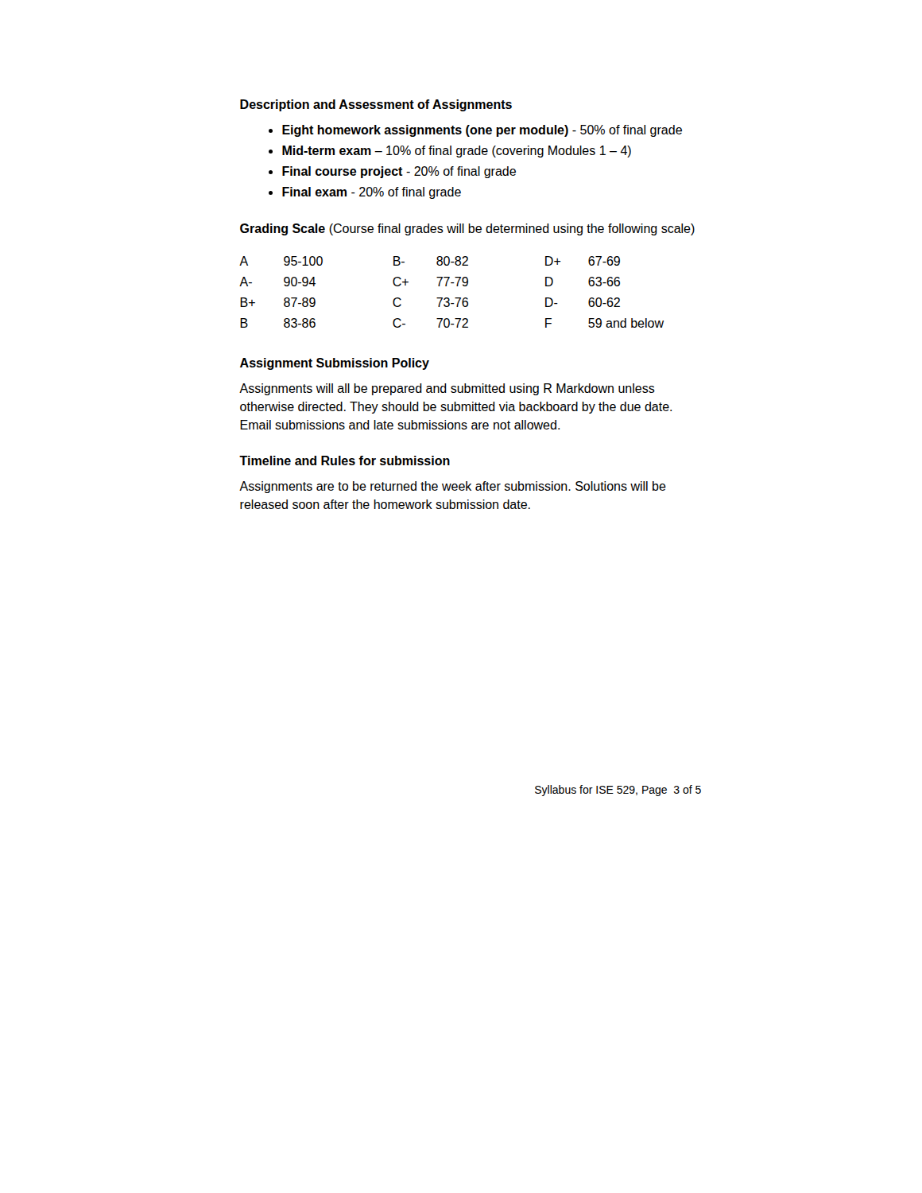Description and Assessment of Assignments
Eight homework assignments (one per module) - 50% of final grade
Mid-term exam – 10% of final grade (covering Modules 1 – 4)
Final course project - 20% of final grade
Final exam - 20% of final grade
Grading Scale (Course final grades will be determined using the following scale)
| A | 95-100 | B- | 80-82 | D+ | 67-69 |
| A- | 90-94 | C+ | 77-79 | D | 63-66 |
| B+ | 87-89 | C | 73-76 | D- | 60-62 |
| B | 83-86 | C- | 70-72 | F | 59 and below |
Assignment Submission Policy
Assignments will all be prepared and submitted using R Markdown unless otherwise directed. They should be submitted via backboard by the due date. Email submissions and late submissions are not allowed.
Timeline and Rules for submission
Assignments are to be returned the week after submission. Solutions will be released soon after the homework submission date.
Syllabus for ISE 529, Page 3 of 5